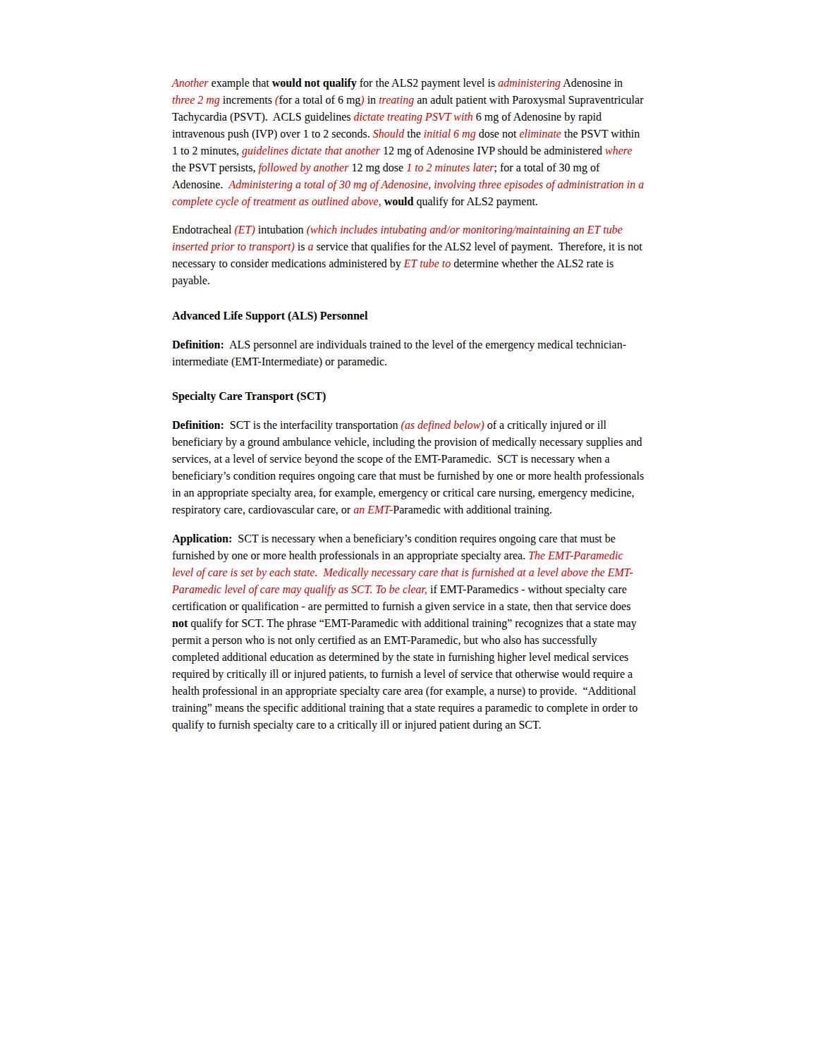Another example that would not qualify for the ALS2 payment level is administering Adenosine in three 2 mg increments (for a total of 6 mg) in treating an adult patient with Paroxysmal Supraventricular Tachycardia (PSVT). ACLS guidelines dictate treating PSVT with 6 mg of Adenosine by rapid intravenous push (IVP) over 1 to 2 seconds. Should the initial 6 mg dose not eliminate the PSVT within 1 to 2 minutes, guidelines dictate that another 12 mg of Adenosine IVP should be administered where the PSVT persists, followed by another 12 mg dose 1 to 2 minutes later; for a total of 30 mg of Adenosine. Administering a total of 30 mg of Adenosine, involving three episodes of administration in a complete cycle of treatment as outlined above, would qualify for ALS2 payment.
Endotracheal (ET) intubation (which includes intubating and/or monitoring/maintaining an ET tube inserted prior to transport) is a service that qualifies for the ALS2 level of payment. Therefore, it is not necessary to consider medications administered by ET tube to determine whether the ALS2 rate is payable.
Advanced Life Support (ALS) Personnel
Definition: ALS personnel are individuals trained to the level of the emergency medical technician-intermediate (EMT-Intermediate) or paramedic.
Specialty Care Transport (SCT)
Definition: SCT is the interfacility transportation (as defined below) of a critically injured or ill beneficiary by a ground ambulance vehicle, including the provision of medically necessary supplies and services, at a level of service beyond the scope of the EMT-Paramedic. SCT is necessary when a beneficiary’s condition requires ongoing care that must be furnished by one or more health professionals in an appropriate specialty area, for example, emergency or critical care nursing, emergency medicine, respiratory care, cardiovascular care, or an EMT-Paramedic with additional training.
Application: SCT is necessary when a beneficiary’s condition requires ongoing care that must be furnished by one or more health professionals in an appropriate specialty area. The EMT-Paramedic level of care is set by each state. Medically necessary care that is furnished at a level above the EMT-Paramedic level of care may qualify as SCT. To be clear, if EMT-Paramedics - without specialty care certification or qualification - are permitted to furnish a given service in a state, then that service does not qualify for SCT. The phrase “EMT-Paramedic with additional training” recognizes that a state may permit a person who is not only certified as an EMT-Paramedic, but who also has successfully completed additional education as determined by the state in furnishing higher level medical services required by critically ill or injured patients, to furnish a level of service that otherwise would require a health professional in an appropriate specialty care area (for example, a nurse) to provide. “Additional training” means the specific additional training that a state requires a paramedic to complete in order to qualify to furnish specialty care to a critically ill or injured patient during an SCT.